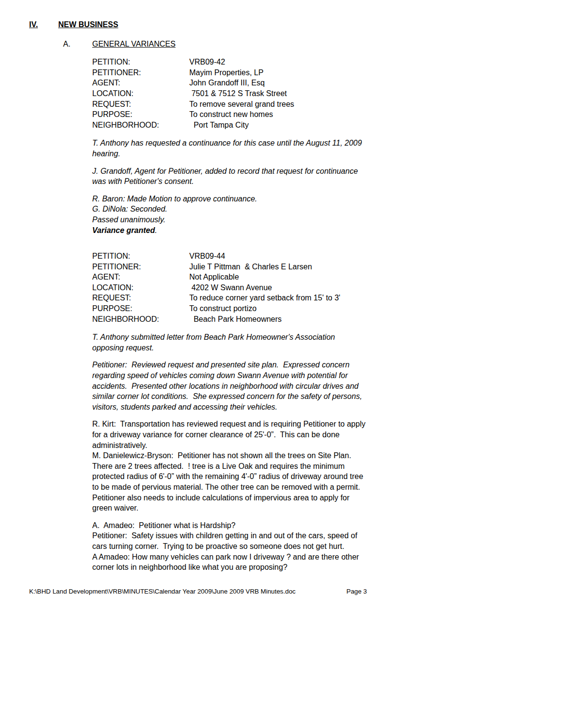IV. NEW BUSINESS
A. GENERAL VARIANCES
| PETITION: | VRB09-42 |
| PETITIONER: | Mayim Properties, LP |
| AGENT: | John Grandoff III, Esq |
| LOCATION: | 7501 & 7512 S Trask Street |
| REQUEST: | To remove several grand trees |
| PURPOSE: | To construct new homes |
| NEIGHBORHOOD: | Port Tampa City |
T. Anthony has requested a continuance for this case until the August 11, 2009 hearing.
J. Grandoff, Agent for Petitioner, added to record that request for continuance was with Petitioner's consent.
R. Baron: Made Motion to approve continuance.
G. DiNola: Seconded.
Passed unanimously.
Variance granted.
| PETITION: | VRB09-44 |
| PETITIONER: | Julie T Pittman & Charles E Larsen |
| AGENT: | Not Applicable |
| LOCATION: | 4202 W Swann Avenue |
| REQUEST: | To reduce corner yard setback from 15' to 3' |
| PURPOSE: | To construct portizo |
| NEIGHBORHOOD: | Beach Park Homeowners |
T. Anthony submitted letter from Beach Park Homeowner's Association opposing request.
Petitioner: Reviewed request and presented site plan. Expressed concern regarding speed of vehicles coming down Swann Avenue with potential for accidents. Presented other locations in neighborhood with circular drives and similar corner lot conditions. She expressed concern for the safety of persons, visitors, students parked and accessing their vehicles.
R. Kirt: Transportation has reviewed request and is requiring Petitioner to apply for a driveway variance for corner clearance of 25'-0”. This can be done administratively.
M. Danielewicz-Bryson: Petitioner has not shown all the trees on Site Plan. There are 2 trees affected. ! tree is a Live Oak and requires the minimum protected radius of 6'-0” with the remaining 4'-0” radius of driveway around tree to be made of pervious material. The other tree can be removed with a permit. Petitioner also needs to include calculations of impervious area to apply for green waiver.
A. Amadeo: Petitioner what is Hardship?
Petitioner: Safety issues with children getting in and out of the cars, speed of cars turning corner. Trying to be proactive so someone does not get hurt.
A Amadeo: How many vehicles can park now I driveway ? and are there other corner lots in neighborhood like what you are proposing?
K:\BHD Land Development\VRB\MINUTES\Calendar Year 2009\June 2009 VRB Minutes.doc Page 3